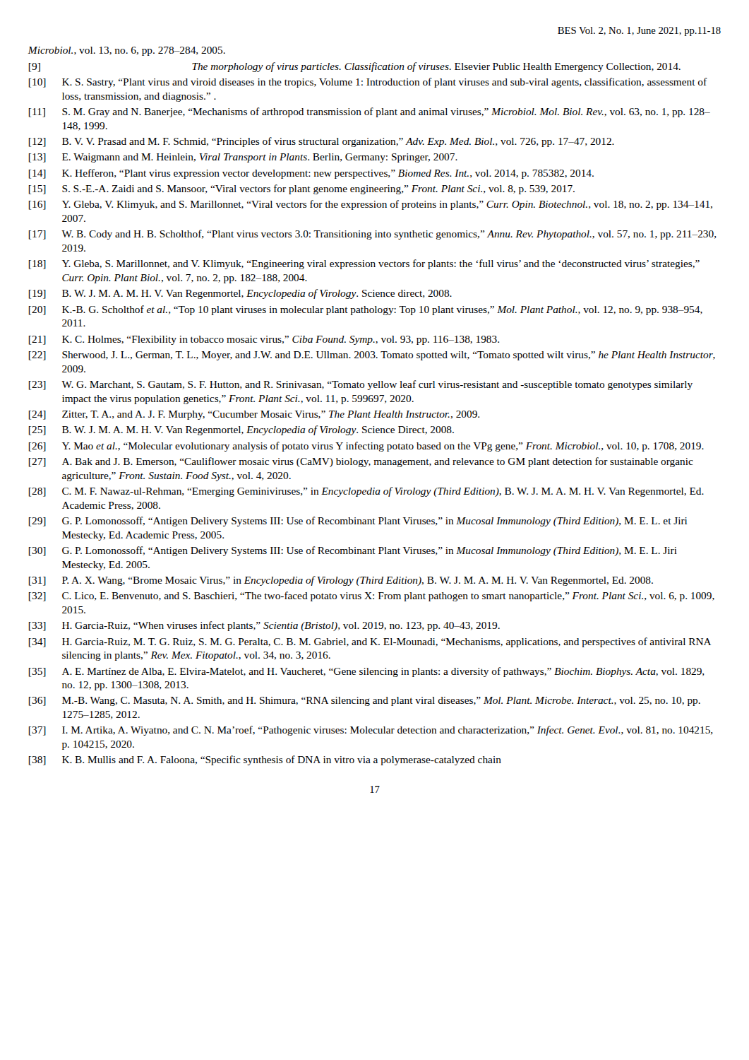BES Vol. 2, No. 1, June 2021, pp.11-18
Microbiol., vol. 13, no. 6, pp. 278–284, 2005.
[9] The morphology of virus particles. Classification of viruses. Elsevier Public Health Emergency Collection, 2014.
[10] K. S. Sastry, “Plant virus and viroid diseases in the tropics, Volume 1: Introduction of plant viruses and sub-viral agents, classification, assessment of loss, transmission, and diagnosis.” .
[11] S. M. Gray and N. Banerjee, “Mechanisms of arthropod transmission of plant and animal viruses,” Microbiol. Mol. Biol. Rev., vol. 63, no. 1, pp. 128–148, 1999.
[12] B. V. V. Prasad and M. F. Schmid, “Principles of virus structural organization,” Adv. Exp. Med. Biol., vol. 726, pp. 17–47, 2012.
[13] E. Waigmann and M. Heinlein, Viral Transport in Plants. Berlin, Germany: Springer, 2007.
[14] K. Hefferon, “Plant virus expression vector development: new perspectives,” Biomed Res. Int., vol. 2014, p. 785382, 2014.
[15] S. S.-E.-A. Zaidi and S. Mansoor, “Viral vectors for plant genome engineering,” Front. Plant Sci., vol. 8, p. 539, 2017.
[16] Y. Gleba, V. Klimyuk, and S. Marillonnet, “Viral vectors for the expression of proteins in plants,” Curr. Opin. Biotechnol., vol. 18, no. 2, pp. 134–141, 2007.
[17] W. B. Cody and H. B. Scholthof, “Plant virus vectors 3.0: Transitioning into synthetic genomics,” Annu. Rev. Phytopathol., vol. 57, no. 1, pp. 211–230, 2019.
[18] Y. Gleba, S. Marillonnet, and V. Klimyuk, “Engineering viral expression vectors for plants: the ‘full virus’ and the ‘deconstructed virus’ strategies,” Curr. Opin. Plant Biol., vol. 7, no. 2, pp. 182–188, 2004.
[19] B. W. J. M. A. M. H. V. Van Regenmortel, Encyclopedia of Virology. Science direct, 2008.
[20] K.-B. G. Scholthof et al., “Top 10 plant viruses in molecular plant pathology: Top 10 plant viruses,” Mol. Plant Pathol., vol. 12, no. 9, pp. 938–954, 2011.
[21] K. C. Holmes, “Flexibility in tobacco mosaic virus,” Ciba Found. Symp., vol. 93, pp. 116–138, 1983.
[22] Sherwood, J. L., German, T. L., Moyer, and J.W. and D.E. Ullman. 2003. Tomato spotted wilt, “Tomato spotted wilt virus,” he Plant Health Instructor, 2009.
[23] W. G. Marchant, S. Gautam, S. F. Hutton, and R. Srinivasan, “Tomato yellow leaf curl virus-resistant and -susceptible tomato genotypes similarly impact the virus population genetics,” Front. Plant Sci., vol. 11, p. 599697, 2020.
[24] Zitter, T. A., and A. J. F. Murphy, “Cucumber Mosaic Virus,” The Plant Health Instructor., 2009.
[25] B. W. J. M. A. M. H. V. Van Regenmortel, Encyclopedia of Virology. Science Direct, 2008.
[26] Y. Mao et al., “Molecular evolutionary analysis of potato virus Y infecting potato based on the VPg gene,” Front. Microbiol., vol. 10, p. 1708, 2019.
[27] A. Bak and J. B. Emerson, “Cauliflower mosaic virus (CaMV) biology, management, and relevance to GM plant detection for sustainable organic agriculture,” Front. Sustain. Food Syst., vol. 4, 2020.
[28] C. M. F. Nawaz-ul-Rehman, “Emerging Geminiviruses,” in Encyclopedia of Virology (Third Edition), B. W. J. M. A. M. H. V. Van Regenmortel, Ed. Academic Press, 2008.
[29] G. P. Lomonossoff, “Antigen Delivery Systems III: Use of Recombinant Plant Viruses,” in Mucosal Immunology (Third Edition), M. E. L. et Jiri Mestecky, Ed. Academic Press, 2005.
[30] G. P. Lomonossoff, “Antigen Delivery Systems III: Use of Recombinant Plant Viruses,” in Mucosal Immunology (Third Edition), M. E. L. Jiri Mestecky, Ed. 2005.
[31] P. A. X. Wang, “Brome Mosaic Virus,” in Encyclopedia of Virology (Third Edition), B. W. J. M. A. M. H. V. Van Regenmortel, Ed. 2008.
[32] C. Lico, E. Benvenuto, and S. Baschieri, “The two-faced potato virus X: From plant pathogen to smart nanoparticle,” Front. Plant Sci., vol. 6, p. 1009, 2015.
[33] H. Garcia-Ruiz, “When viruses infect plants,” Scientia (Bristol), vol. 2019, no. 123, pp. 40–43, 2019.
[34] H. Garcia-Ruiz, M. T. G. Ruiz, S. M. G. Peralta, C. B. M. Gabriel, and K. El-Mounadi, “Mechanisms, applications, and perspectives of antiviral RNA silencing in plants,” Rev. Mex. Fitopatol., vol. 34, no. 3, 2016.
[35] A. E. Martínez de Alba, E. Elvira-Matelot, and H. Vaucheret, “Gene silencing in plants: a diversity of pathways,” Biochim. Biophys. Acta, vol. 1829, no. 12, pp. 1300–1308, 2013.
[36] M.-B. Wang, C. Masuta, N. A. Smith, and H. Shimura, “RNA silencing and plant viral diseases,” Mol. Plant. Microbe. Interact., vol. 25, no. 10, pp. 1275–1285, 2012.
[37] I. M. Artika, A. Wiyatno, and C. N. Ma’roef, “Pathogenic viruses: Molecular detection and characterization,” Infect. Genet. Evol., vol. 81, no. 104215, p. 104215, 2020.
[38] K. B. Mullis and F. A. Faloona, “Specific synthesis of DNA in vitro via a polymerase-catalyzed chain
17